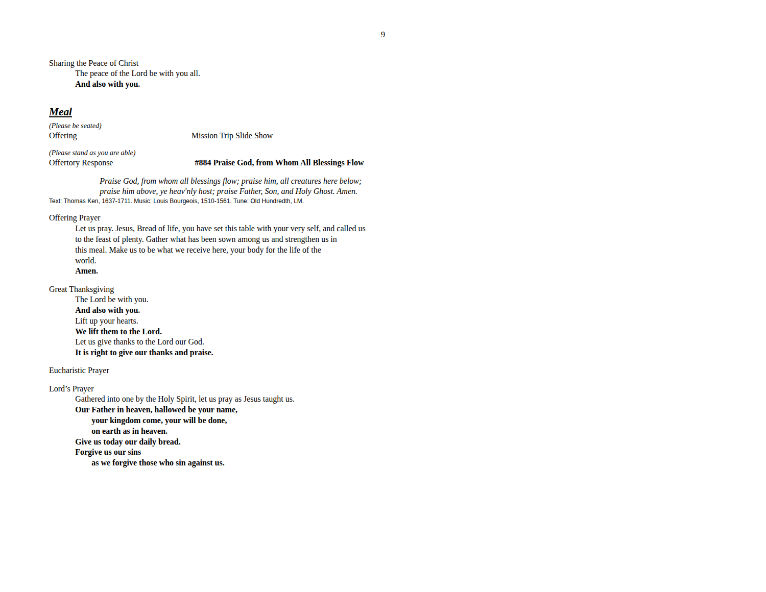9
Sharing the Peace of Christ
The peace of the Lord be with you all.
And also with you.
Meal
(Please be seated)
Offering Mission Trip Slide Show
(Please stand as you are able)
Offertory Response #884 Praise God, from Whom All Blessings Flow
Praise God, from whom all blessings flow; praise him, all creatures here below;
praise him above, ye heav'nly host; praise Father, Son, and Holy Ghost. Amen.
Text: Thomas Ken, 1637-1711. Music: Louis Bourgeois, 1510-1561. Tune: Old Hundredth, LM.
Offering Prayer
Let us pray. Jesus, Bread of life, you have set this table with your very self, and called us
to the feast of plenty. Gather what has been sown among us and strengthen us in
this meal. Make us to be what we receive here, your body for the life of the
world.
Amen.
Great Thanksgiving
The Lord be with you.
And also with you.
Lift up your hearts.
We lift them to the Lord.
Let us give thanks to the Lord our God.
It is right to give our thanks and praise.
Eucharistic Prayer
Lord’s Prayer
Gathered into one by the Holy Spirit, let us pray as Jesus taught us.
Our Father in heaven, hallowed be your name,
your kingdom come, your will be done,
on earth as in heaven.
Give us today our daily bread.
Forgive us our sins
as we forgive those who sin against us.